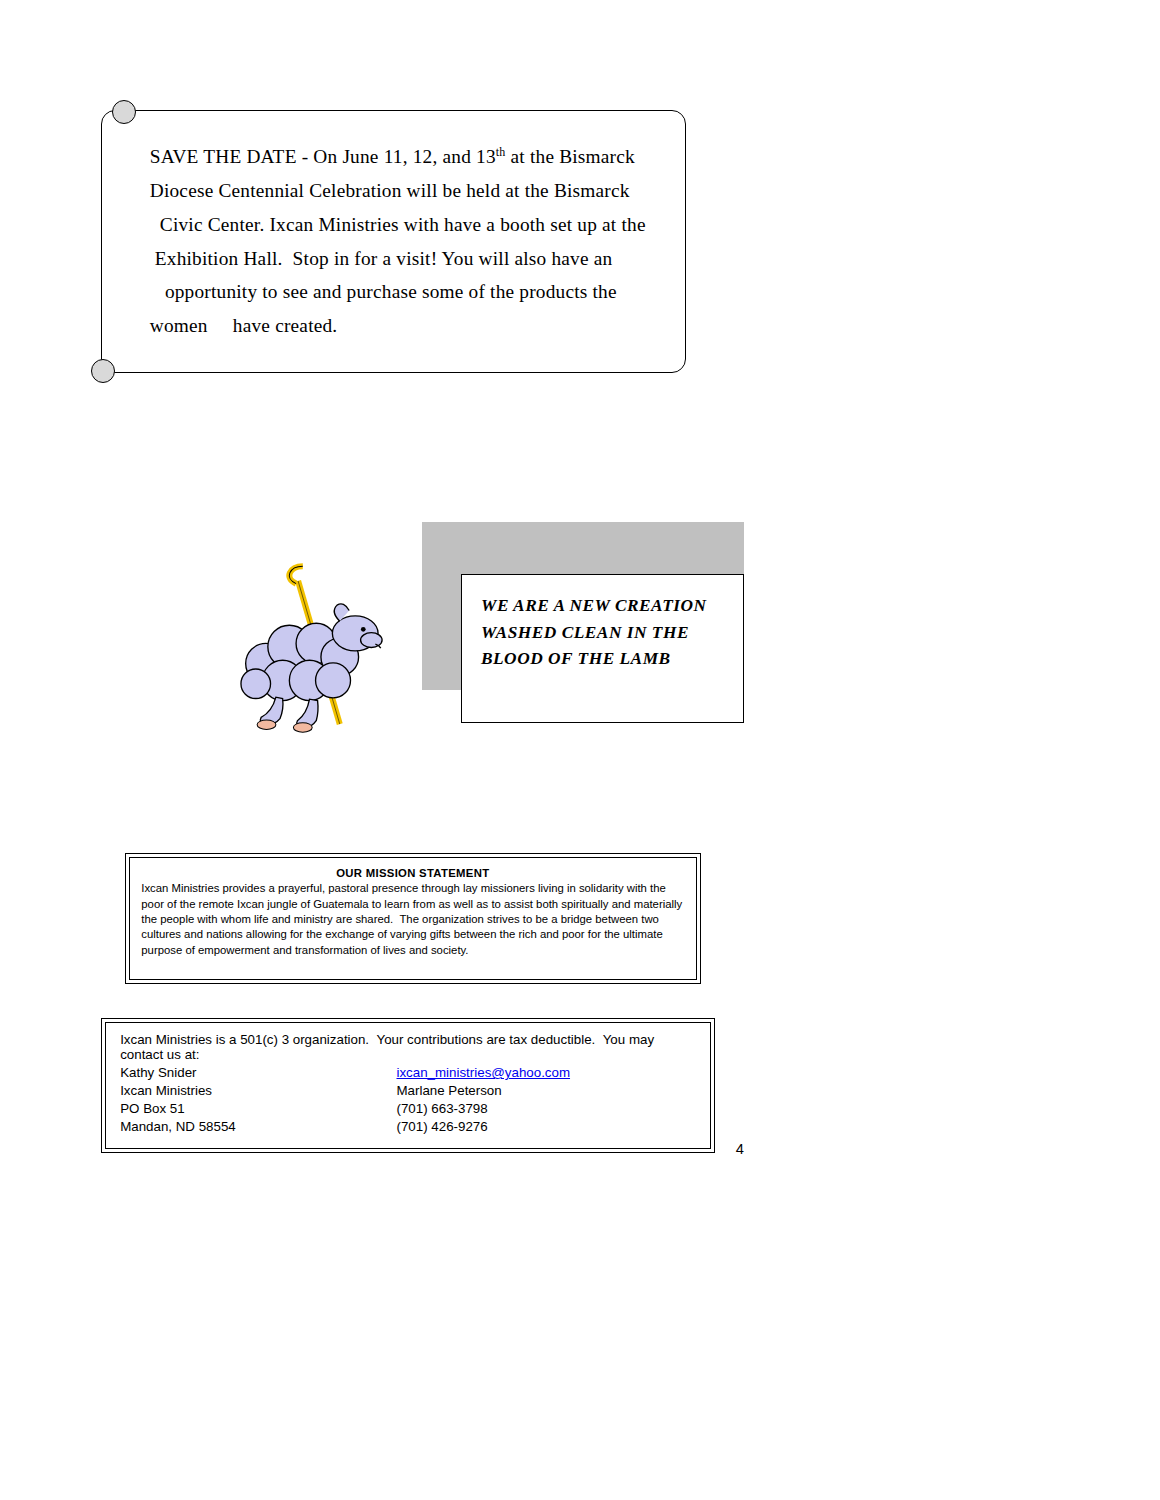SAVE THE DATE - On June 11, 12, and 13th at the Bismarck Diocese Centennial Celebration will be held at the Bismarck Civic Center. Ixcan Ministries with have a booth set up at the Exhibition Hall. Stop in for a visit! You will also have an opportunity to see and purchase some of the products the women have created.
WE ARE A NEW CREATION
WASHED CLEAN IN THE
BLOOD OF THE LAMB
OUR MISSION STATEMENT
Ixcan Ministries provides a prayerful, pastoral presence through lay missioners living in solidarity with the poor of the remote Ixcan jungle of Guatemala to learn from as well as to assist both spiritually and materially the people with whom life and ministry are shared. The organization strives to be a bridge between two cultures and nations allowing for the exchange of varying gifts between the rich and poor for the ultimate purpose of empowerment and transformation of lives and society.
Ixcan Ministries is a 501(c) 3 organization. Your contributions are tax deductible. You may contact us at:
| Kathy Snider | ixcan_ministries@yahoo.com |
| Ixcan Ministries | Marlane Peterson |
| PO Box 51 | (701) 663-3798 |
| Mandan, ND 58554 | (701) 426-9276 |
4